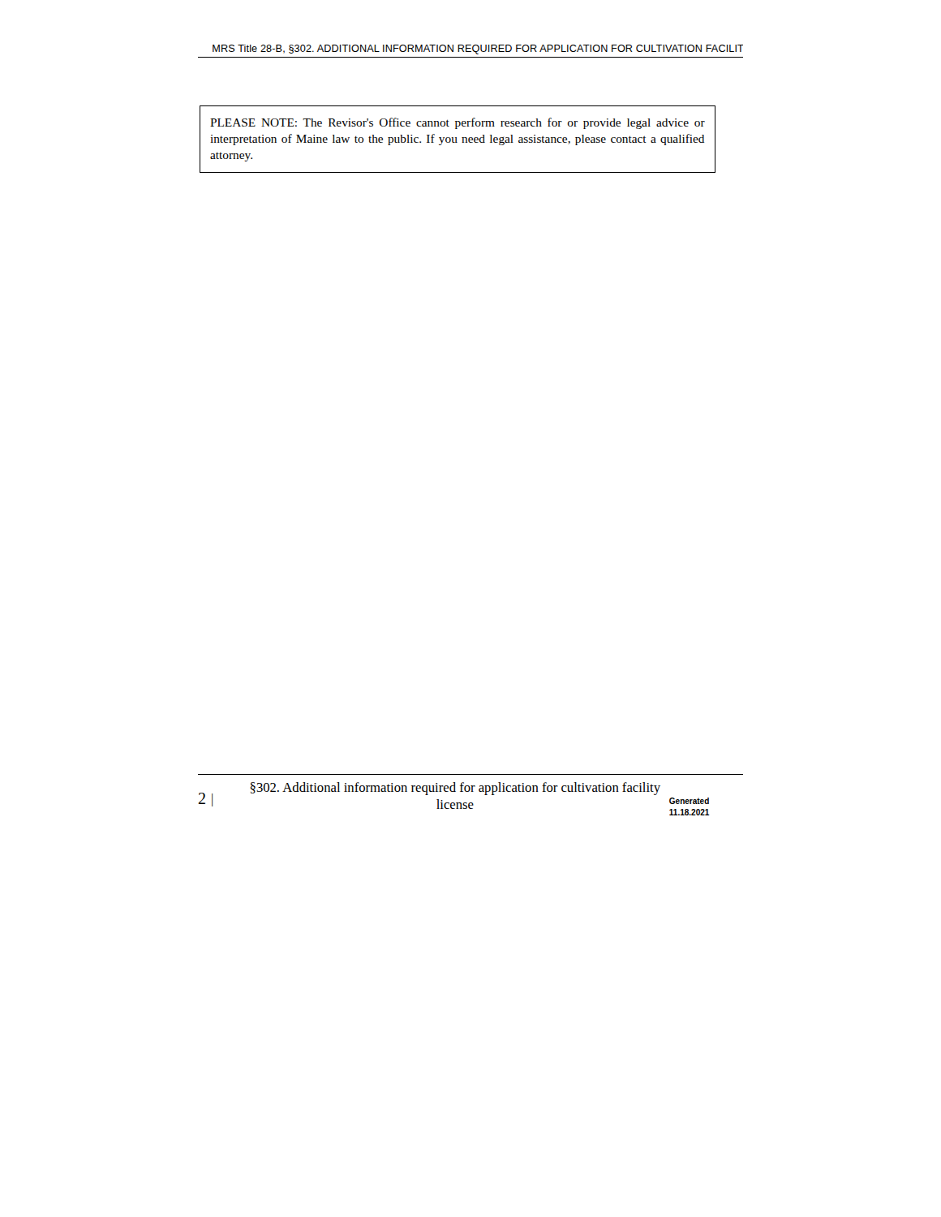MRS Title 28-B, §302. ADDITIONAL INFORMATION REQUIRED FOR APPLICATION FOR CULTIVATION FACILITY LICENSE
PLEASE NOTE: The Revisor's Office cannot perform research for or provide legal advice or interpretation of Maine law to the public. If you need legal assistance, please contact a qualified attorney.
2|
§302. Additional information required for application for cultivation facility license
Generated 11.18.2021